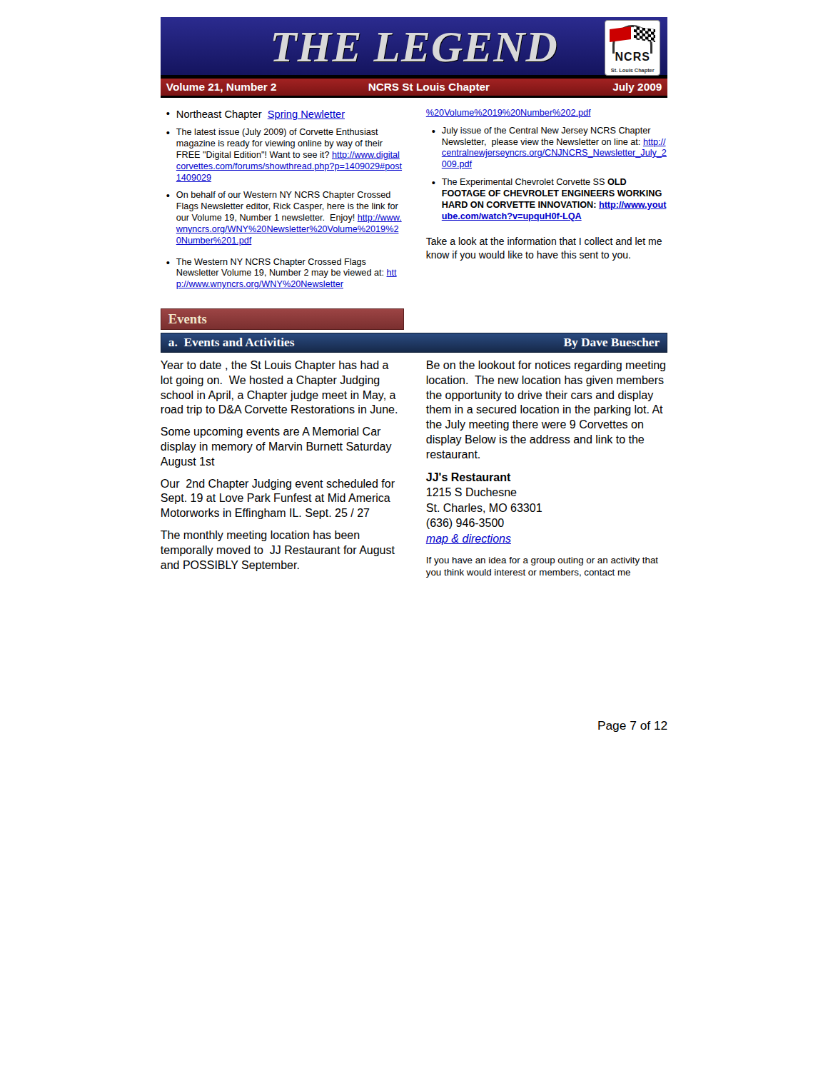THE LEGEND
NCRS
St. Louis Chapter
Volume 21, Number 2
NCRS St Louis Chapter
July 2009
Northeast Chapter Spring Newletter
The latest issue (July 2009) of Corvette Enthusiast magazine is ready for viewing online by way of their FREE "Digital Edition"! Want to see it? http://www.digitalcorvettes.com/forums/showthread.php?p=1409029#post1409029
On behalf of our Western NY NCRS Chapter Crossed Flags Newsletter editor, Rick Casper, here is the link for our Volume 19, Number 1 newsletter. Enjoy! http://www.wnyncrs.org/WNY%20Newsletter%20Volume%2019%20Number%201.pdf
The Western NY NCRS Chapter Crossed Flags Newsletter Volume 19, Number 2 may be viewed at: http://www.wnyncrs.org/WNY%20Newsletter
%20Volume%2019%20Number%202.pdf
July issue of the Central New Jersey NCRS Chapter Newsletter, please view the Newsletter on line at: http://centralnewjerseyncrs.org/CNJNCRS_Newsletter_July_2009.pdf
The Experimental Chevrolet Corvette SS OLD FOOTAGE OF CHEVROLET ENGINEERS WORKING HARD ON CORVETTE INNOVATION: http://www.youtube.com/watch?v=upquH0f-LQA
Take a look at the information that I collect and let me know if you would like to have this sent to you.
Events
a. Events and Activities By Dave Buescher
Year to date , the St Louis Chapter has had a lot going on. We hosted a Chapter Judging school in April, a Chapter judge meet in May, a road trip to D&A Corvette Restorations in June.
Some upcoming events are A Memorial Car display in memory of Marvin Burnett Saturday August 1st
Our 2nd Chapter Judging event scheduled for Sept. 19 at Love Park Funfest at Mid America Motorworks in Effingham IL. Sept. 25 / 27
The monthly meeting location has been temporally moved to JJ Restaurant for August and POSSIBLY September.
Be on the lookout for notices regarding meeting location. The new location has given members the opportunity to drive their cars and display them in a secured location in the parking lot. At the July meeting there were 9 Corvettes on display Below is the address and link to the restaurant.
JJ's Restaurant
1215 S Duchesne
St. Charles, MO 63301
(636) 946-3500
map & directions
If you have an idea for a group outing or an activity that you think would interest or members, contact me
Page 7 of 12